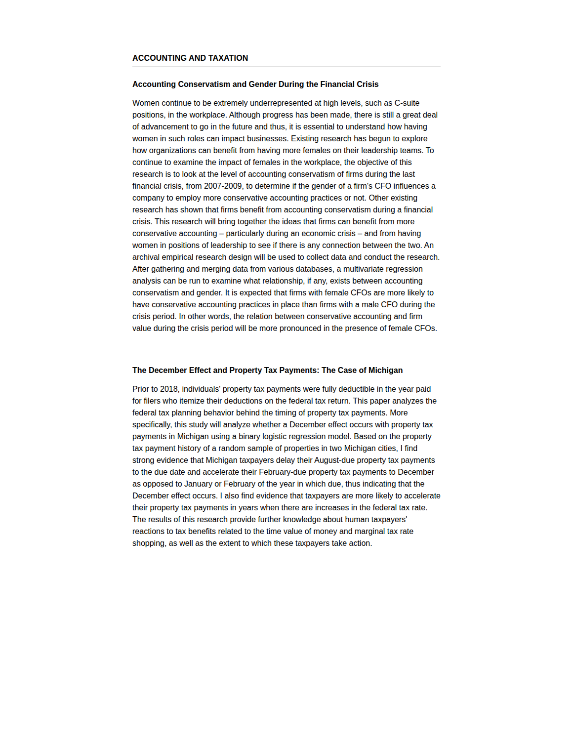ACCOUNTING AND TAXATION
Accounting Conservatism and Gender During the Financial Crisis
Women continue to be extremely underrepresented at high levels, such as C-suite positions, in the workplace. Although progress has been made, there is still a great deal of advancement to go in the future and thus, it is essential to understand how having women in such roles can impact businesses. Existing research has begun to explore how organizations can benefit from having more females on their leadership teams. To continue to examine the impact of females in the workplace, the objective of this research is to look at the level of accounting conservatism of firms during the last financial crisis, from 2007-2009, to determine if the gender of a firm's CFO influences a company to employ more conservative accounting practices or not. Other existing research has shown that firms benefit from accounting conservatism during a financial crisis. This research will bring together the ideas that firms can benefit from more conservative accounting – particularly during an economic crisis – and from having women in positions of leadership to see if there is any connection between the two. An archival empirical research design will be used to collect data and conduct the research. After gathering and merging data from various databases, a multivariate regression analysis can be run to examine what relationship, if any, exists between accounting conservatism and gender. It is expected that firms with female CFOs are more likely to have conservative accounting practices in place than firms with a male CFO during the crisis period. In other words, the relation between conservative accounting and firm value during the crisis period will be more pronounced in the presence of female CFOs.
The December Effect and Property Tax Payments: The Case of Michigan
Prior to 2018, individuals' property tax payments were fully deductible in the year paid for filers who itemize their deductions on the federal tax return. This paper analyzes the federal tax planning behavior behind the timing of property tax payments. More specifically, this study will analyze whether a December effect occurs with property tax payments in Michigan using a binary logistic regression model. Based on the property tax payment history of a random sample of properties in two Michigan cities, I find strong evidence that Michigan taxpayers delay their August-due property tax payments to the due date and accelerate their February-due property tax payments to December as opposed to January or February of the year in which due, thus indicating that the December effect occurs. I also find evidence that taxpayers are more likely to accelerate their property tax payments in years when there are increases in the federal tax rate. The results of this research provide further knowledge about human taxpayers' reactions to tax benefits related to the time value of money and marginal tax rate shopping, as well as the extent to which these taxpayers take action.